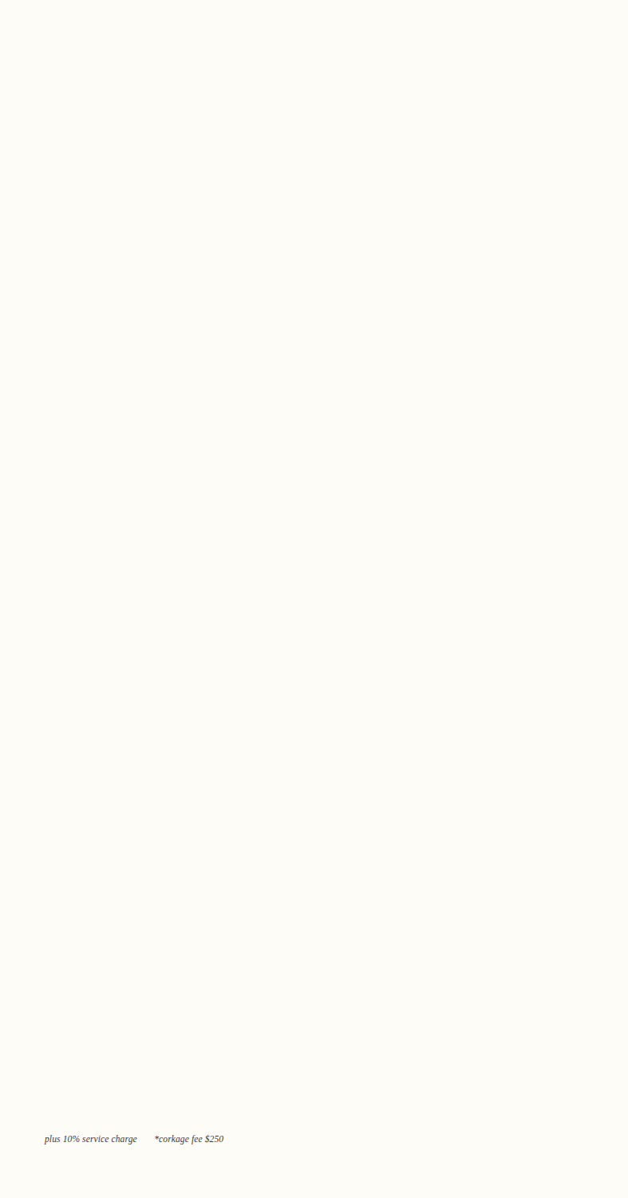plus 10% service charge *corkage fee $250